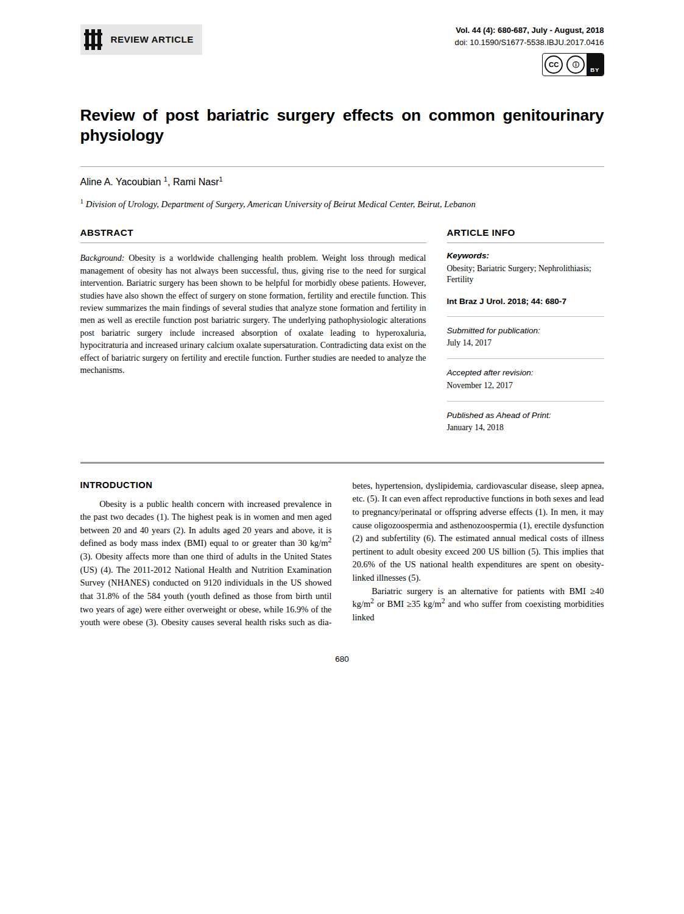REVIEW ARTICLE
Vol. 44 (4): 680-687, July - August, 2018
doi: 10.1590/S1677-5538.IBJU.2017.0416
CC
ⓘ
BY
Review of post bariatric surgery effects on common genitourinary physiology
Aline A. Yacoubian 1, Rami Nasr1
1 Division of Urology, Department of Surgery, American University of Beirut Medical Center, Beirut, Lebanon
ABSTRACT
Background: Obesity is a worldwide challenging health problem. Weight loss through medical management of obesity has not always been successful, thus, giving rise to the need for surgical intervention. Bariatric surgery has been shown to be helpful for morbidly obese patients. However, studies have also shown the effect of surgery on stone formation, fertility and erectile function. This review summarizes the main findings of several studies that analyze stone formation and fertility in men as well as erectile function post bariatric surgery. The underlying pathophysiologic alterations post bariatric surgery include increased absorption of oxalate leading to hyperoxaluria, hypocitraturia and increased urinary calcium oxalate supersaturation. Contradicting data exist on the effect of bariatric surgery on fertility and erectile function. Further studies are needed to analyze the mechanisms.
ARTICLE INFO
Keywords: Obesity; Bariatric Surgery; Nephrolithiasis; Fertility
Int Braz J Urol. 2018; 44: 680-7
Submitted for publication:
July 14, 2017
Accepted after revision:
November 12, 2017
Published as Ahead of Print:
January 14, 2018
INTRODUCTION
Obesity is a public health concern with increased prevalence in the past two decades (1). The highest peak is in women and men aged between 20 and 40 years (2). In adults aged 20 years and above, it is defined as body mass index (BMI) equal to or greater than 30 kg/m2 (3). Obesity affects more than one third of adults in the United States (US) (4). The 2011-2012 National Health and Nutrition Examination Survey (NHANES) conducted on 9120 individuals in the US showed that 31.8% of the 584 youth (youth defined as those from birth until two years of age) were either overweight or obese, while 16.9% of the youth were obese (3). Obesity causes several health risks such as diabetes, hypertension, dyslipidemia, cardiovascular disease, sleep apnea, etc. (5). It can even affect reproductive functions in both sexes and lead to pregnancy/perinatal or offspring adverse effects (1). In men, it may cause oligozoospermia and asthenozoospermia (1), erectile dysfunction (2) and subfertility (6). The estimated annual medical costs of illness pertinent to adult obesity exceed 200 US billion (5). This implies that 20.6% of the US national health expenditures are spent on obesity-linked illnesses (5).
Bariatric surgery is an alternative for patients with BMI ≥40 kg/m2 or BMI ≥35 kg/m2 and who suffer from coexisting morbidities linked
680